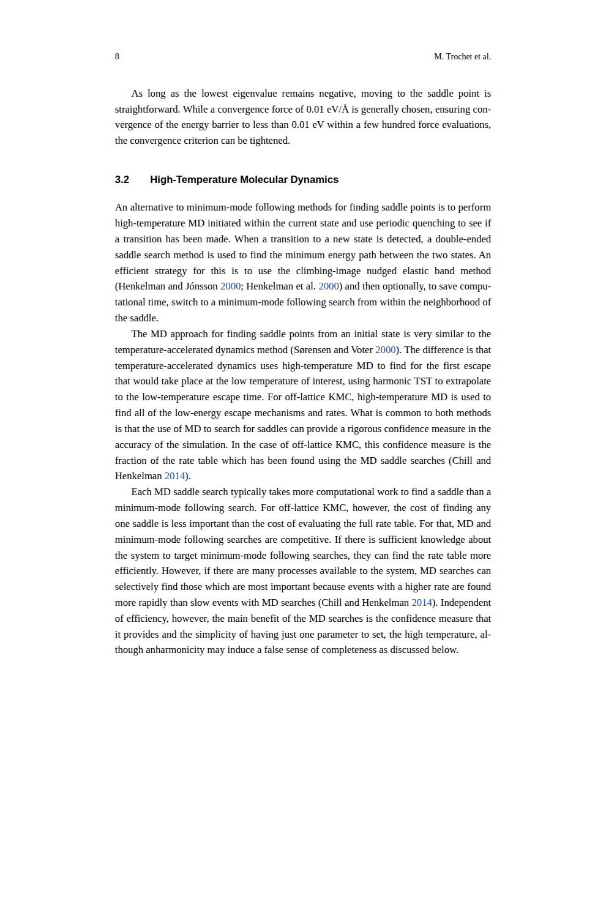8 M. Trochet et al.
As long as the lowest eigenvalue remains negative, moving to the saddle point is straightforward. While a convergence force of 0.01 eV/Å is generally chosen, ensuring convergence of the energy barrier to less than 0.01 eV within a few hundred force evaluations, the convergence criterion can be tightened.
3.2 High-Temperature Molecular Dynamics
An alternative to minimum-mode following methods for finding saddle points is to perform high-temperature MD initiated within the current state and use periodic quenching to see if a transition has been made. When a transition to a new state is detected, a double-ended saddle search method is used to find the minimum energy path between the two states. An efficient strategy for this is to use the climbing-image nudged elastic band method (Henkelman and Jónsson 2000; Henkelman et al. 2000) and then optionally, to save computational time, switch to a minimum-mode following search from within the neighborhood of the saddle.
The MD approach for finding saddle points from an initial state is very similar to the temperature-accelerated dynamics method (Sørensen and Voter 2000). The difference is that temperature-accelerated dynamics uses high-temperature MD to find for the first escape that would take place at the low temperature of interest, using harmonic TST to extrapolate to the low-temperature escape time. For off-lattice KMC, high-temperature MD is used to find all of the low-energy escape mechanisms and rates. What is common to both methods is that the use of MD to search for saddles can provide a rigorous confidence measure in the accuracy of the simulation. In the case of off-lattice KMC, this confidence measure is the fraction of the rate table which has been found using the MD saddle searches (Chill and Henkelman 2014).
Each MD saddle search typically takes more computational work to find a saddle than a minimum-mode following search. For off-lattice KMC, however, the cost of finding any one saddle is less important than the cost of evaluating the full rate table. For that, MD and minimum-mode following searches are competitive. If there is sufficient knowledge about the system to target minimum-mode following searches, they can find the rate table more efficiently. However, if there are many processes available to the system, MD searches can selectively find those which are most important because events with a higher rate are found more rapidly than slow events with MD searches (Chill and Henkelman 2014). Independent of efficiency, however, the main benefit of the MD searches is the confidence measure that it provides and the simplicity of having just one parameter to set, the high temperature, although anharmonicity may induce a false sense of completeness as discussed below.